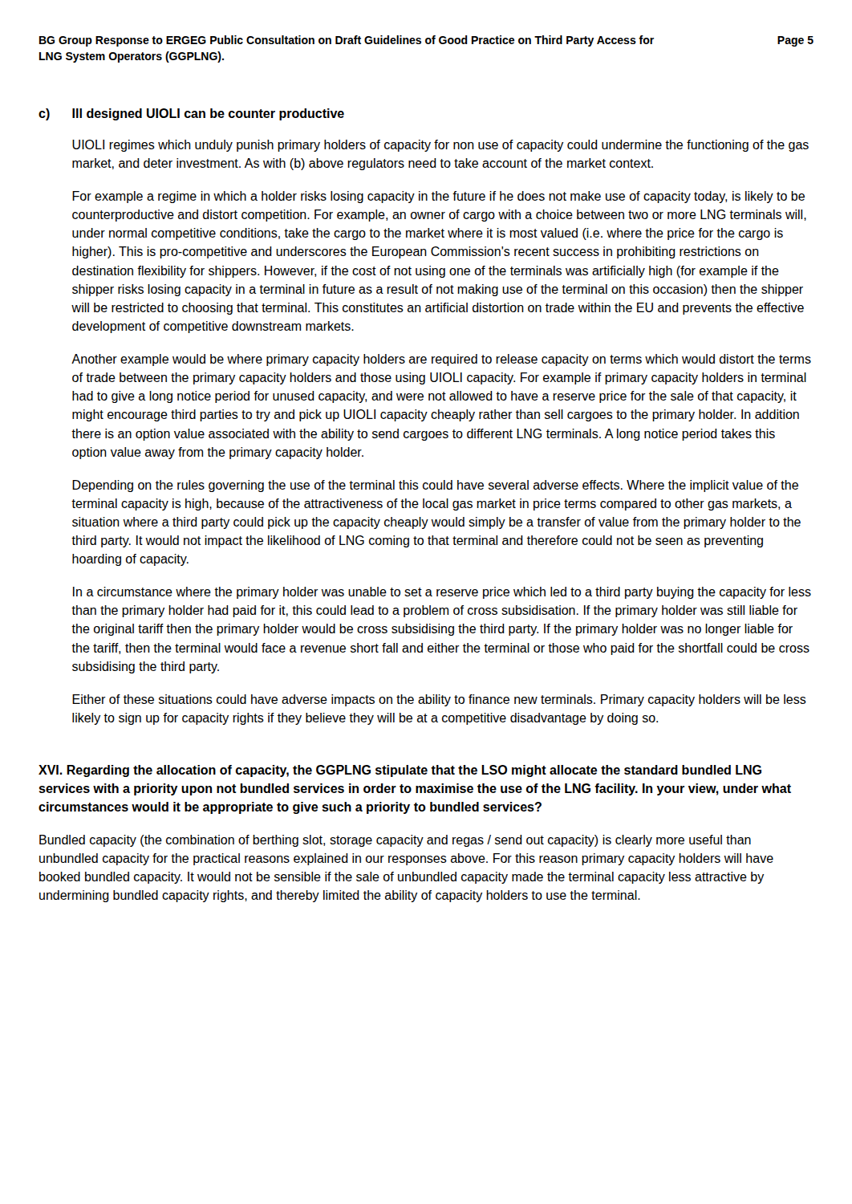BG Group Response to ERGEG Public Consultation on Draft Guidelines of Good Practice on Third Party Access for LNG System Operators (GGPLNG).
Page 5
c) Ill designed UIOLI can be counter productive
UIOLI regimes which unduly punish primary holders of capacity for non use of capacity could undermine the functioning of the gas market, and deter investment. As with (b) above regulators need to take account of the market context.
For example a regime in which a holder risks losing capacity in the future if he does not make use of capacity today, is likely to be counterproductive and distort competition. For example, an owner of cargo with a choice between two or more LNG terminals will, under normal competitive conditions, take the cargo to the market where it is most valued (i.e. where the price for the cargo is higher). This is pro-competitive and underscores the European Commission's recent success in prohibiting restrictions on destination flexibility for shippers. However, if the cost of not using one of the terminals was artificially high (for example if the shipper risks losing capacity in a terminal in future as a result of not making use of the terminal on this occasion) then the shipper will be restricted to choosing that terminal. This constitutes an artificial distortion on trade within the EU and prevents the effective development of competitive downstream markets.
Another example would be where primary capacity holders are required to release capacity on terms which would distort the terms of trade between the primary capacity holders and those using UIOLI capacity. For example if primary capacity holders in terminal had to give a long notice period for unused capacity, and were not allowed to have a reserve price for the sale of that capacity, it might encourage third parties to try and pick up UIOLI capacity cheaply rather than sell cargoes to the primary holder. In addition there is an option value associated with the ability to send cargoes to different LNG terminals. A long notice period takes this option value away from the primary capacity holder.
Depending on the rules governing the use of the terminal this could have several adverse effects. Where the implicit value of the terminal capacity is high, because of the attractiveness of the local gas market in price terms compared to other gas markets, a situation where a third party could pick up the capacity cheaply would simply be a transfer of value from the primary holder to the third party. It would not impact the likelihood of LNG coming to that terminal and therefore could not be seen as preventing hoarding of capacity.
In a circumstance where the primary holder was unable to set a reserve price which led to a third party buying the capacity for less than the primary holder had paid for it, this could lead to a problem of cross subsidisation. If the primary holder was still liable for the original tariff then the primary holder would be cross subsidising the third party. If the primary holder was no longer liable for the tariff, then the terminal would face a revenue short fall and either the terminal or those who paid for the shortfall could be cross subsidising the third party.
Either of these situations could have adverse impacts on the ability to finance new terminals. Primary capacity holders will be less likely to sign up for capacity rights if they believe they will be at a competitive disadvantage by doing so.
XVI. Regarding the allocation of capacity, the GGPLNG stipulate that the LSO might allocate the standard bundled LNG services with a priority upon not bundled services in order to maximise the use of the LNG facility. In your view, under what circumstances would it be appropriate to give such a priority to bundled services?
Bundled capacity (the combination of berthing slot, storage capacity and regas / send out capacity) is clearly more useful than unbundled capacity for the practical reasons explained in our responses above. For this reason primary capacity holders will have booked bundled capacity. It would not be sensible if the sale of unbundled capacity made the terminal capacity less attractive by undermining bundled capacity rights, and thereby limited the ability of capacity holders to use the terminal.